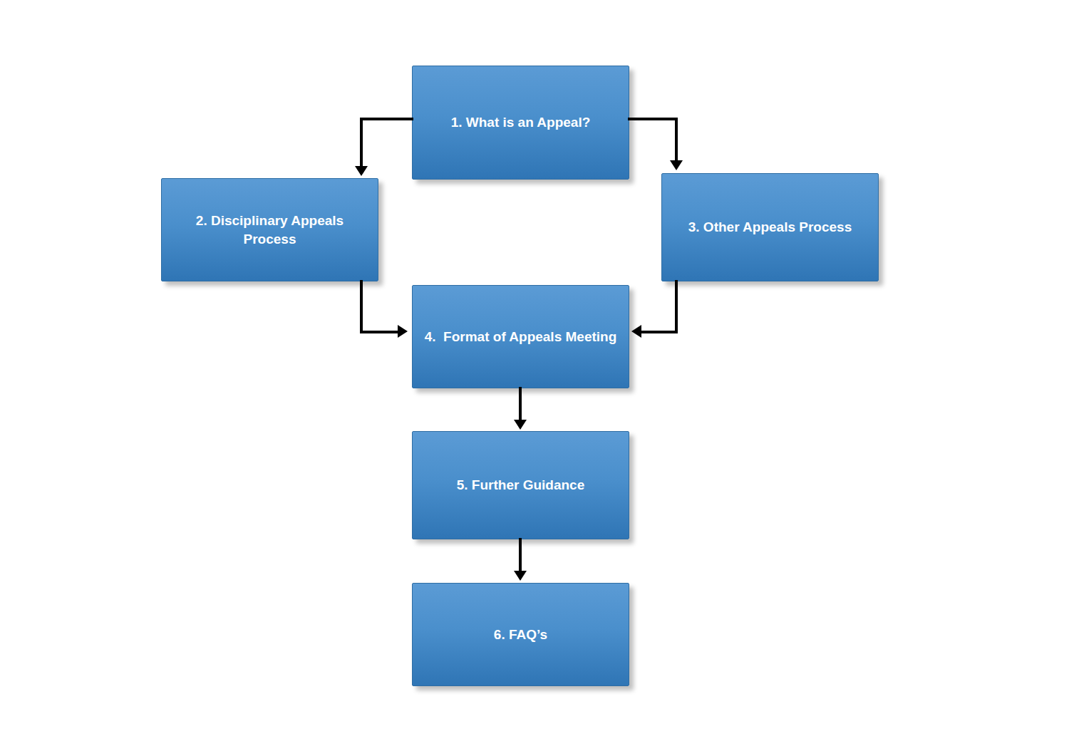1. What is an Appeal?
2. Disciplinary Appeals Process
3. Other Appeals Process
4. Format of Appeals Meeting
5. Further Guidance
6. FAQ’s